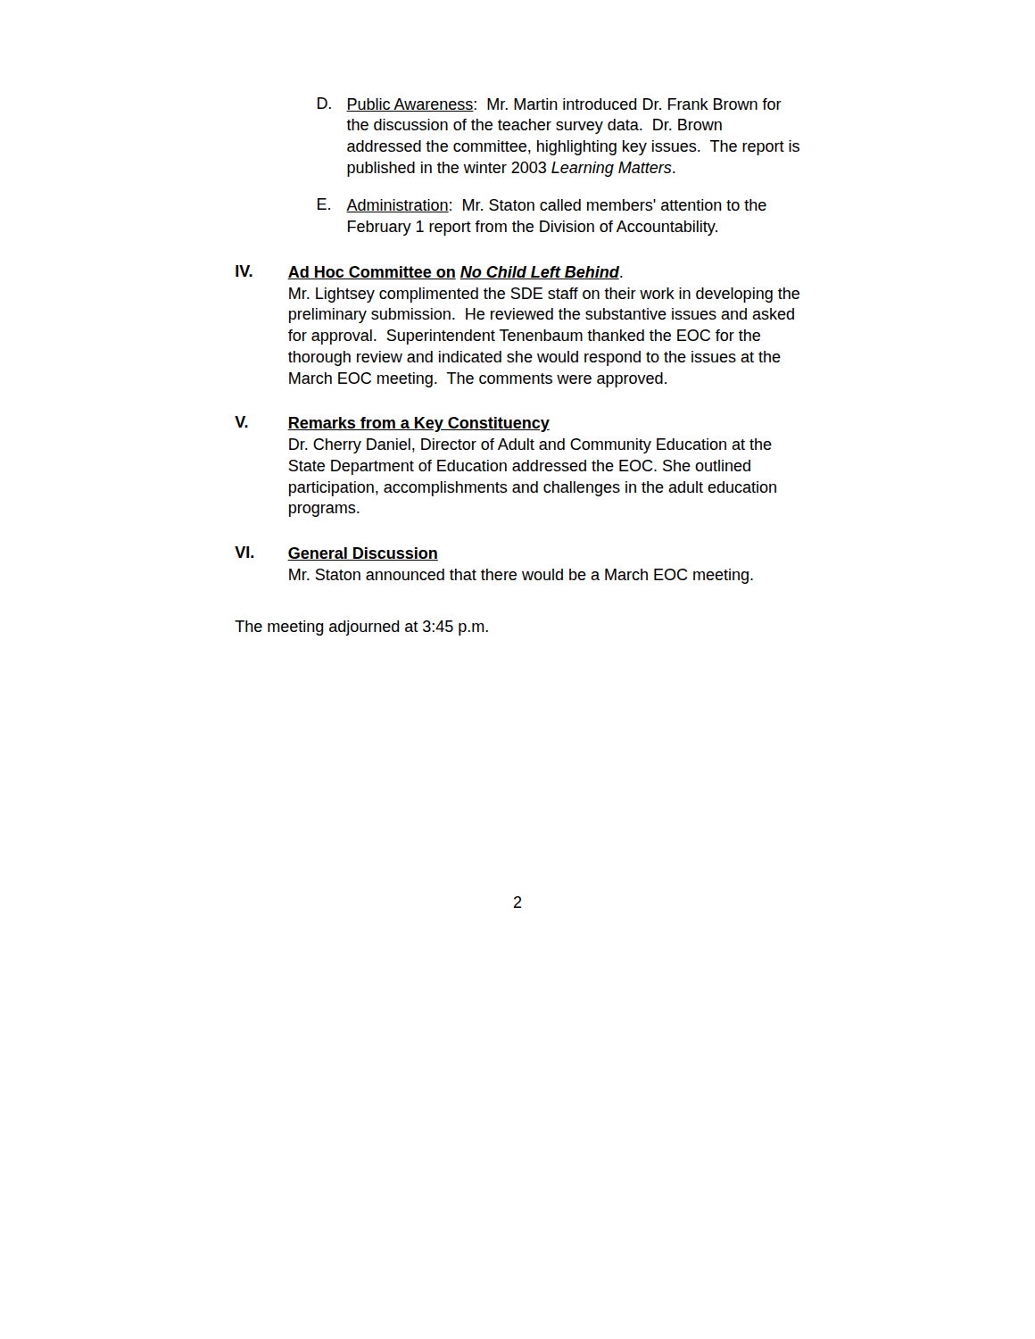D.
Public Awareness: Mr. Martin introduced Dr. Frank Brown for the discussion of the teacher survey data. Dr. Brown addressed the committee, highlighting key issues. The report is published in the winter 2003 Learning Matters.
E.
Administration: Mr. Staton called members' attention to the February 1 report from the Division of Accountability.
IV.
Ad Hoc Committee on No Child Left Behind.
Mr. Lightsey complimented the SDE staff on their work in developing the preliminary submission. He reviewed the substantive issues and asked for approval. Superintendent Tenenbaum thanked the EOC for the thorough review and indicated she would respond to the issues at the March EOC meeting. The comments were approved.
V.
Remarks from a Key Constituency
Dr. Cherry Daniel, Director of Adult and Community Education at the State Department of Education addressed the EOC. She outlined participation, accomplishments and challenges in the adult education programs.
VI.
General Discussion
Mr. Staton announced that there would be a March EOC meeting.
The meeting adjourned at 3:45 p.m.
2